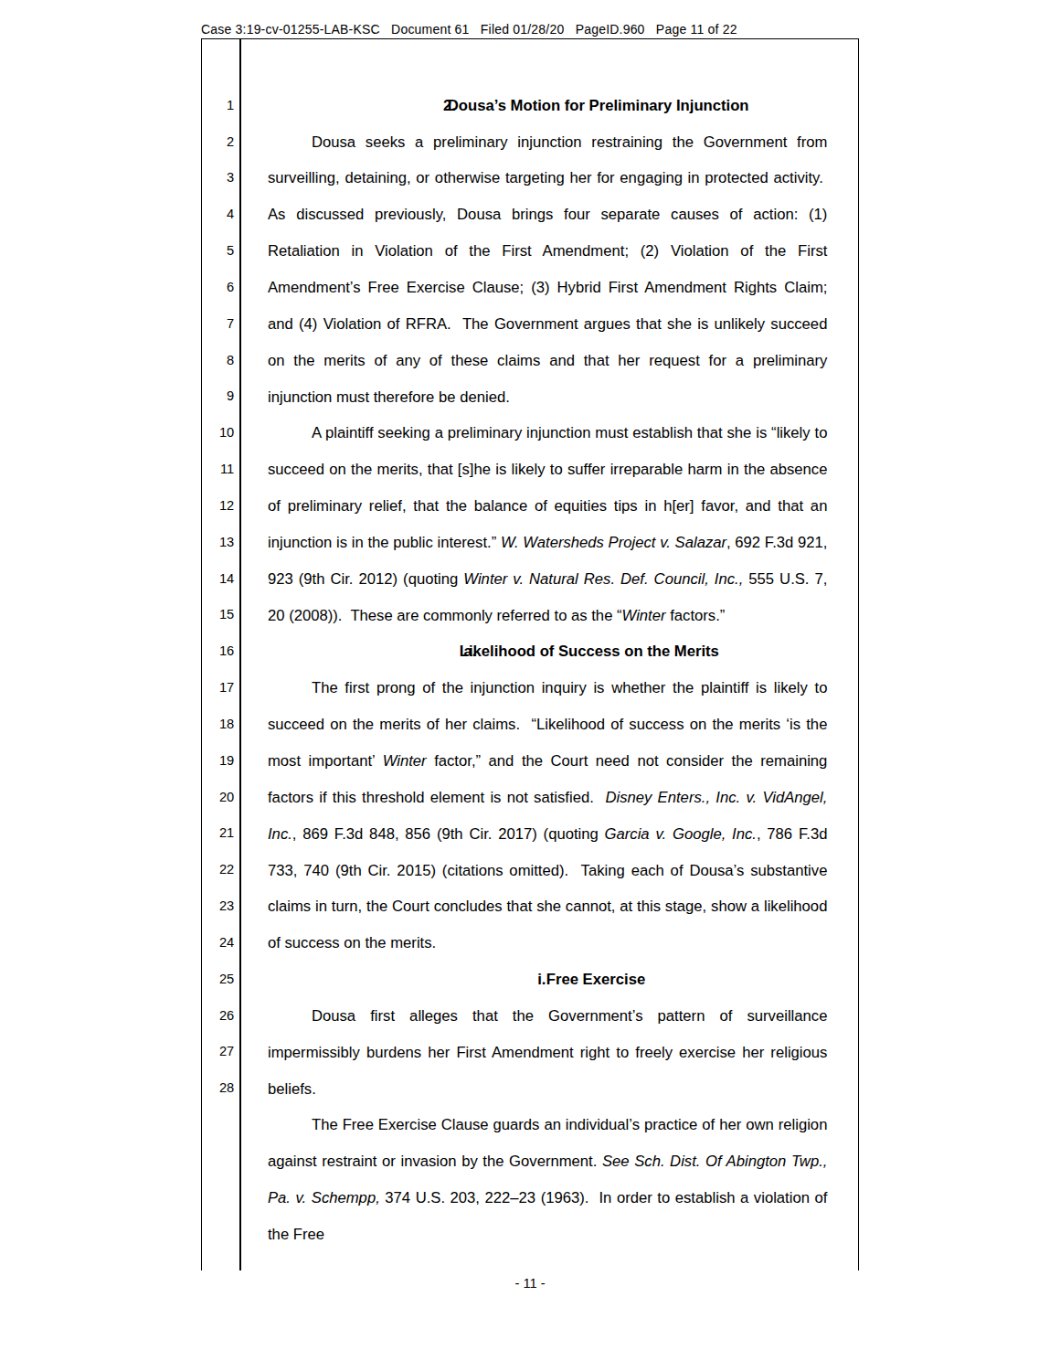Case 3:19-cv-01255-LAB-KSC Document 61 Filed 01/28/20 PageID.960 Page 11 of 22
1
2
3
4
5
6
7
8
9
10
11
12
13
14
15
16
17
18
19
20
21
22
23
24
25
26
27
28
2. Dousa’s Motion for Preliminary Injunction
Dousa seeks a preliminary injunction restraining the Government from surveilling, detaining, or otherwise targeting her for engaging in protected activity. As discussed previously, Dousa brings four separate causes of action: (1) Retaliation in Violation of the First Amendment; (2) Violation of the First Amendment’s Free Exercise Clause; (3) Hybrid First Amendment Rights Claim; and (4) Violation of RFRA. The Government argues that she is unlikely succeed on the merits of any of these claims and that her request for a preliminary injunction must therefore be denied.
A plaintiff seeking a preliminary injunction must establish that she is “likely to succeed on the merits, that [s]he is likely to suffer irreparable harm in the absence of preliminary relief, that the balance of equities tips in h[er] favor, and that an injunction is in the public interest.” W. Watersheds Project v. Salazar, 692 F.3d 921, 923 (9th Cir. 2012) (quoting Winter v. Natural Res. Def. Council, Inc., 555 U.S. 7, 20 (2008)). These are commonly referred to as the “Winter factors.”
a. Likelihood of Success on the Merits
The first prong of the injunction inquiry is whether the plaintiff is likely to succeed on the merits of her claims. “Likelihood of success on the merits ‘is the most important’ Winter factor,” and the Court need not consider the remaining factors if this threshold element is not satisfied. Disney Enters., Inc. v. VidAngel, Inc., 869 F.3d 848, 856 (9th Cir. 2017) (quoting Garcia v. Google, Inc., 786 F.3d 733, 740 (9th Cir. 2015) (citations omitted). Taking each of Dousa’s substantive claims in turn, the Court concludes that she cannot, at this stage, show a likelihood of success on the merits.
i. Free Exercise
Dousa first alleges that the Government’s pattern of surveillance impermissibly burdens her First Amendment right to freely exercise her religious beliefs.
The Free Exercise Clause guards an individual’s practice of her own religion against restraint or invasion by the Government. See Sch. Dist. Of Abington Twp., Pa. v. Schempp, 374 U.S. 203, 222–23 (1963). In order to establish a violation of the Free
- 11 -